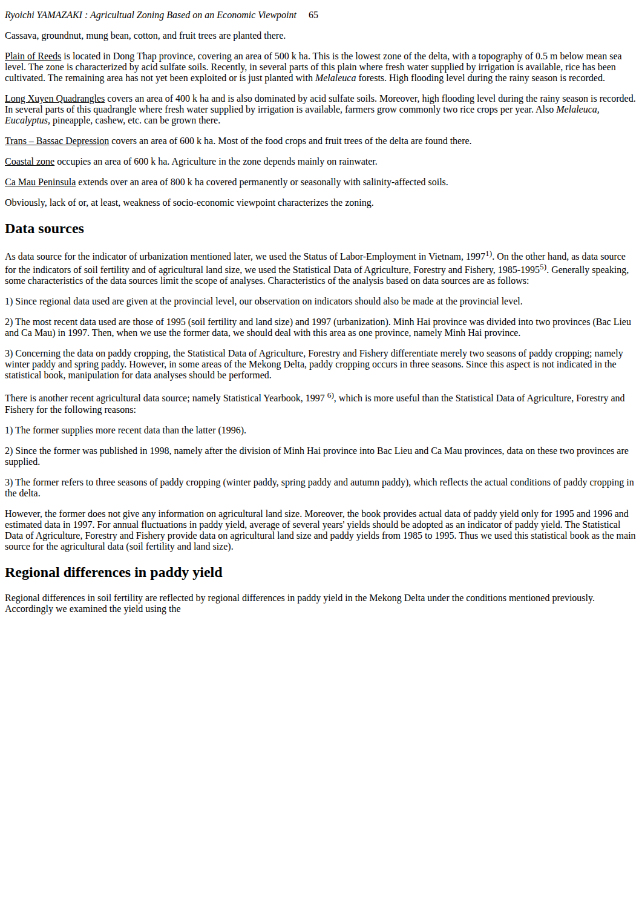Ryoichi YAMAZAKI : Agricultual Zoning Based on an Economic Viewpoint 65
Cassava, groundnut, mung bean, cotton, and fruit trees are planted there.
Plain of Reeds is located in Dong Thap province, covering an area of 500 k ha. This is the lowest zone of the delta, with a topography of 0.5 m below mean sea level. The zone is characterized by acid sulfate soils. Recently, in several parts of this plain where fresh water supplied by irrigation is available, rice has been cultivated. The remaining area has not yet been exploited or is just planted with Melaleuca forests. High flooding level during the rainy season is recorded.
Long Xuyen Quadrangles covers an area of 400 k ha and is also dominated by acid sulfate soils. Moreover, high flooding level during the rainy season is recorded. In several parts of this quadrangle where fresh water supplied by irrigation is available, farmers grow commonly two rice crops per year. Also Melaleuca, Eucalyptus, pineapple, cashew, etc. can be grown there.
Trans – Bassac Depression covers an area of 600 k ha. Most of the food crops and fruit trees of the delta are found there.
Coastal zone occupies an area of 600 k ha. Agriculture in the zone depends mainly on rainwater.
Ca Mau Peninsula extends over an area of 800 k ha covered permanently or seasonally with salinity-affected soils.
Obviously, lack of or, at least, weakness of socio-economic viewpoint characterizes the zoning.
Data sources
As data source for the indicator of urbanization mentioned later, we used the Status of Labor-Employment in Vietnam, 19971). On the other hand, as data source for the indicators of soil fertility and of agricultural land size, we used the Statistical Data of Agriculture, Forestry and Fishery, 1985-19955). Generally speaking, some characteristics of the data sources limit the scope of analyses. Characteristics of the analysis based on data sources are as follows:
1) Since regional data used are given at the provincial level, our observation on indicators should also be made at the provincial level.
2) The most recent data used are those of 1995 (soil fertility and land size) and 1997 (urbanization). Minh Hai province was divided into two provinces (Bac Lieu and Ca Mau) in 1997. Then, when we use the former data, we should deal with this area as one province, namely Minh Hai province.
3) Concerning the data on paddy cropping, the Statistical Data of Agriculture, Forestry and Fishery differentiate merely two seasons of paddy cropping; namely winter paddy and spring paddy. However, in some areas of the Mekong Delta, paddy cropping occurs in three seasons. Since this aspect is not indicated in the statistical book, manipulation for data analyses should be performed.
There is another recent agricultural data source; namely Statistical Yearbook, 1997 6), which is more useful than the Statistical Data of Agriculture, Forestry and Fishery for the following reasons:
1) The former supplies more recent data than the latter (1996).
2) Since the former was published in 1998, namely after the division of Minh Hai province into Bac Lieu and Ca Mau provinces, data on these two provinces are supplied.
3) The former refers to three seasons of paddy cropping (winter paddy, spring paddy and autumn paddy), which reflects the actual conditions of paddy cropping in the delta.
However, the former does not give any information on agricultural land size. Moreover, the book provides actual data of paddy yield only for 1995 and 1996 and estimated data in 1997. For annual fluctuations in paddy yield, average of several years' yields should be adopted as an indicator of paddy yield. The Statistical Data of Agriculture, Forestry and Fishery provide data on agricultural land size and paddy yields from 1985 to 1995. Thus we used this statistical book as the main source for the agricultural data (soil fertility and land size).
Regional differences in paddy yield
Regional differences in soil fertility are reflected by regional differences in paddy yield in the Mekong Delta under the conditions mentioned previously. Accordingly we examined the yield using the